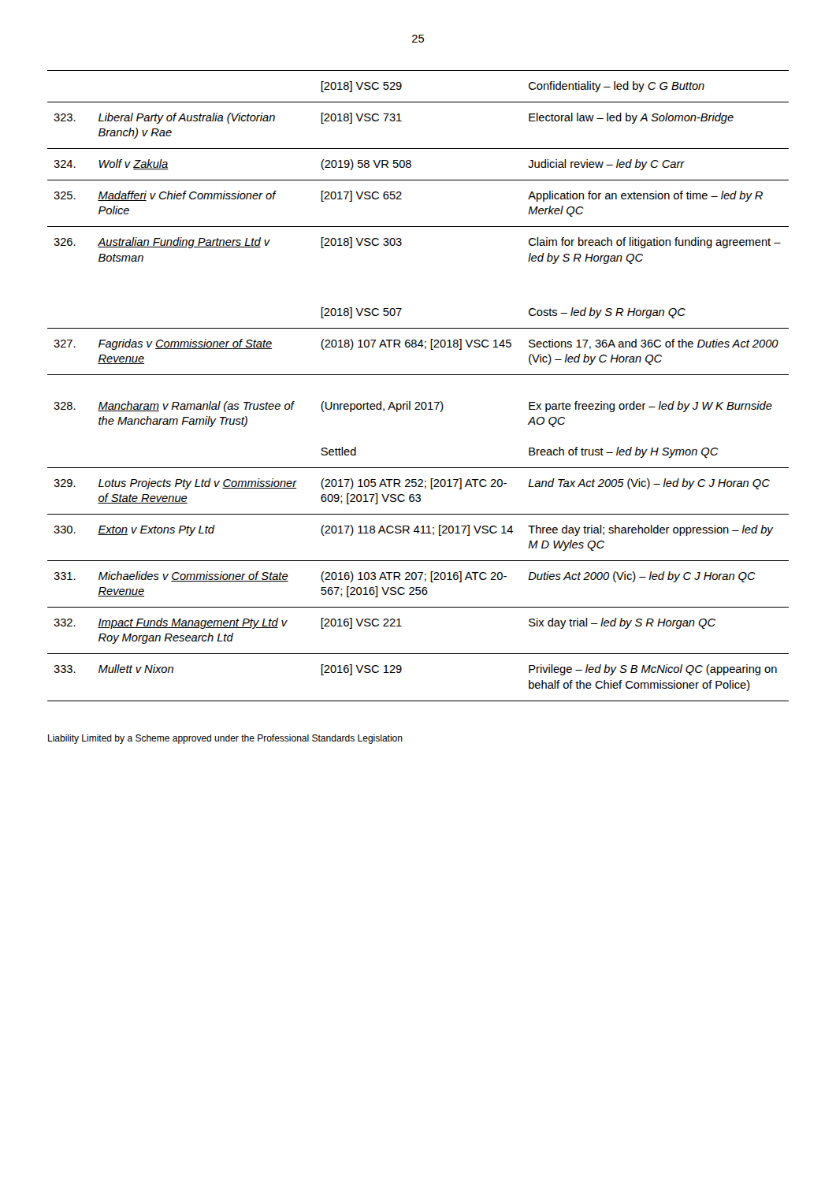25
| | | [2018] VSC 529 | Confidentiality – led by C G Button |
| 323. | Liberal Party of Australia (Victorian Branch) v Rae | [2018] VSC 731 | Electoral law – led by A Solomon-Bridge |
| 324. | Wolf v Zakula | (2019) 58 VR 508 | Judicial review – led by C Carr |
| 325. | Madafferi v Chief Commissioner of Police | [2017] VSC 652 | Application for an extension of time – led by R Merkel QC |
| 326. | Australian Funding Partners Ltd v Botsman | [2018] VSC 303 | Claim for breach of litigation funding agreement – led by S R Horgan QC |
| | | [2018] VSC 507 | Costs – led by S R Horgan QC |
| 327. | Fagridas v Commissioner of State Revenue | (2018) 107 ATR 684; [2018] VSC 145 | Sections 17, 36A and 36C of the Duties Act 2000 (Vic) – led by C Horan QC |
| 328. | Mancharam v Ramanlal (as Trustee of the Mancharam Family Trust) | (Unreported, April 2017) | Ex parte freezing order – led by J W K Burnside AO QC |
| | | Settled | Breach of trust – led by H Symon QC |
| 329. | Lotus Projects Pty Ltd v Commissioner of State Revenue | (2017) 105 ATR 252; [2017] ATC 20-609; [2017] VSC 63 | Land Tax Act 2005 (Vic) – led by C J Horan QC |
| 330. | Exton v Extons Pty Ltd | (2017) 118 ACSR 411; [2017] VSC 14 | Three day trial; shareholder oppression – led by M D Wyles QC |
| 331. | Michaelides v Commissioner of State Revenue | (2016) 103 ATR 207; [2016] ATC 20-567; [2016] VSC 256 | Duties Act 2000 (Vic) – led by C J Horan QC |
| 332. | Impact Funds Management Pty Ltd v Roy Morgan Research Ltd | [2016] VSC 221 | Six day trial – led by S R Horgan QC |
| 333. | Mullett v Nixon | [2016] VSC 129 | Privilege – led by S B McNicol QC (appearing on behalf of the Chief Commissioner of Police) |
Liability Limited by a Scheme approved under the Professional Standards Legislation